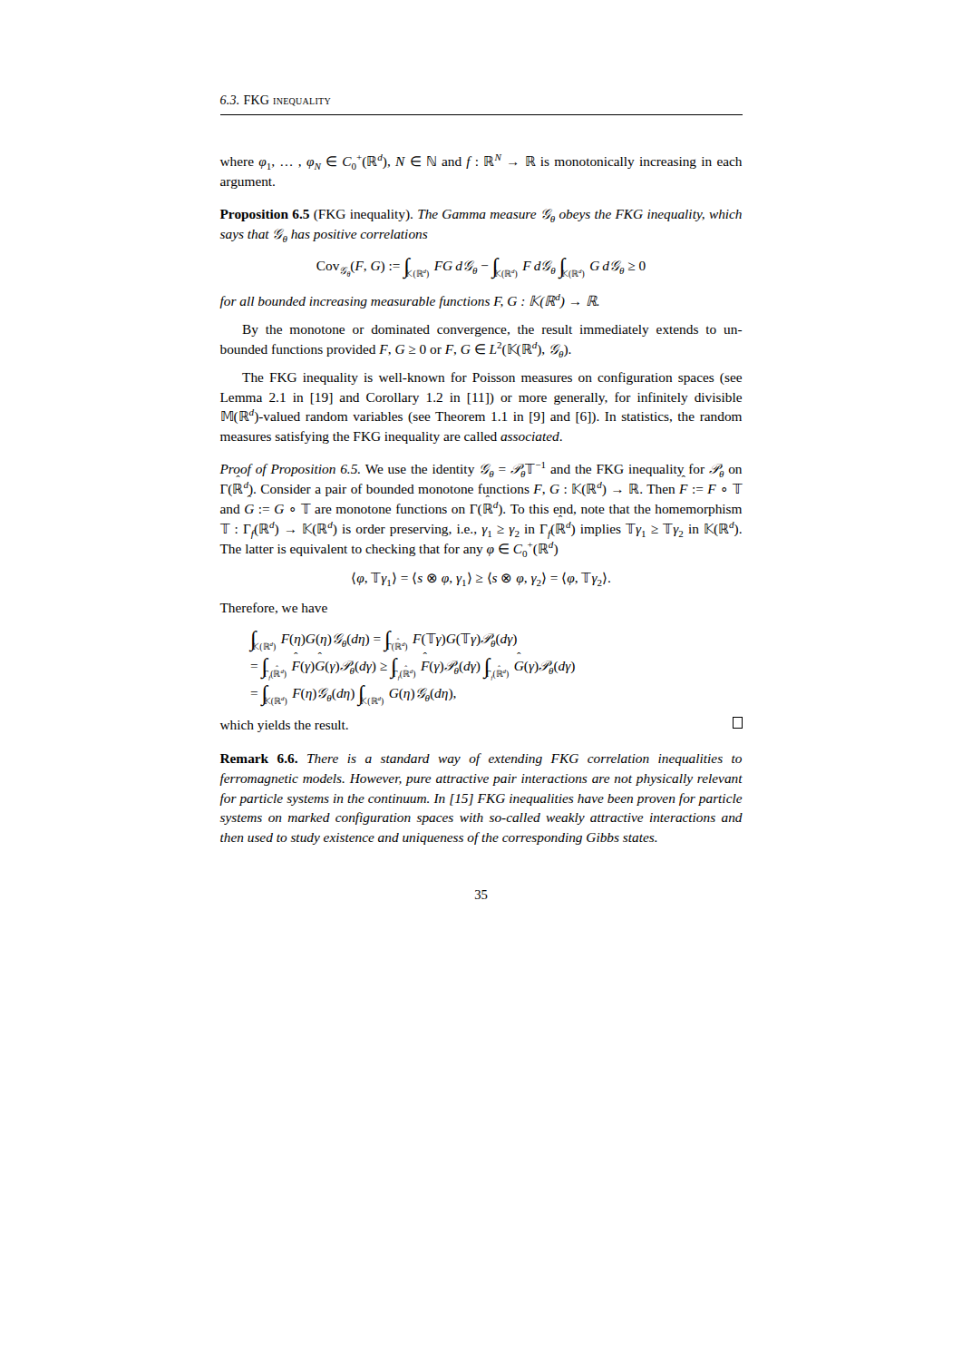6.3. FKG inequality
where φ1, … , φN ∈ C0+(ℝd), N ∈ ℕ and f : ℝN → ℝ is monotonically increasing in each argument.
Proposition 6.5 (FKG inequality). The Gamma measure 𝒢θ obeys the FKG inequality, which says that 𝒢θ has positive correlations
Cov𝒢θ(F, G) := ∫𝕂(ℝd) FG d𝒢θ − ∫𝕂(ℝd) F d𝒢θ ∫𝕂(ℝd) G d𝒢θ ≥ 0
for all bounded increasing measurable functions F, G : 𝕂(ℝd) → ℝ.
By the monotone or dominated convergence, the result immediately extends to unbounded functions provided F, G ≥ 0 or F, G ∈ L2(𝕂(ℝd), 𝒢θ).
The FKG inequality is well-known for Poisson measures on configuration spaces (see Lemma 2.1 in [19] and Corollary 1.2 in [11]) or more generally, for infinitely divisible 𝕄(ℝd)-valued random variables (see Theorem 1.1 in [9] and [6]). In statistics, the random measures satisfying the FKG inequality are called associated.
Proof of Proposition 6.5. We use the identity 𝒢θ = 𝒫θ𝕋−1 and the FKG inequality for 𝒫θ on Γ(ℝ̂d). Consider a pair of bounded monotone functions F, G : 𝕂(ℝd) → ℝ. Then F̂ := F ∘ 𝕋 and Ĝ := G ∘ 𝕋 are monotone functions on Γ(ℝ̂d). To this end, note that the homemorphism 𝕋 : Γf(ℝd) → 𝕂(ℝd) is order preserving, i.e., γ1 ≥ γ2 in Γf(ℝ̂d) implies 𝕋γ1 ≥ 𝕋γ2 in 𝕂(ℝd). The latter is equivalent to checking that for any φ ∈ C0+(ℝd)
⟨φ, 𝕋γ1⟩ = ⟨s ⊗ φ, γ1⟩ ≥ ⟨s ⊗ φ, γ2⟩ = ⟨φ, 𝕋γ2⟩.
Therefore, we have
∫𝕂(ℝd) F(η)G(η)𝒢θ(dη) = ∫Γ(ℝ̂d) F(𝕋γ)G(𝕋γ)𝒫θ(dγ) = ∫Γf(ℝ̂d) F̂(γ)Ĝ(γ)𝒫θ(dγ) ≥ ∫Γf(ℝ̂d) F̂(γ)𝒫θ(dγ) ∫Γf(ℝ̂d) Ĝ(γ)𝒫θ(dγ) = ∫𝕂(ℝd) F(η)𝒢θ(dη) ∫𝕂(ℝd) G(η)𝒢θ(dη),
which yields the result.
Remark 6.6. There is a standard way of extending FKG correlation inequalities to ferromagnetic models. However, pure attractive pair interactions are not physically relevant for particle systems in the continuum. In [15] FKG inequalities have been proven for particle systems on marked configuration spaces with so-called weakly attractive interactions and then used to study existence and uniqueness of the corresponding Gibbs states.
35